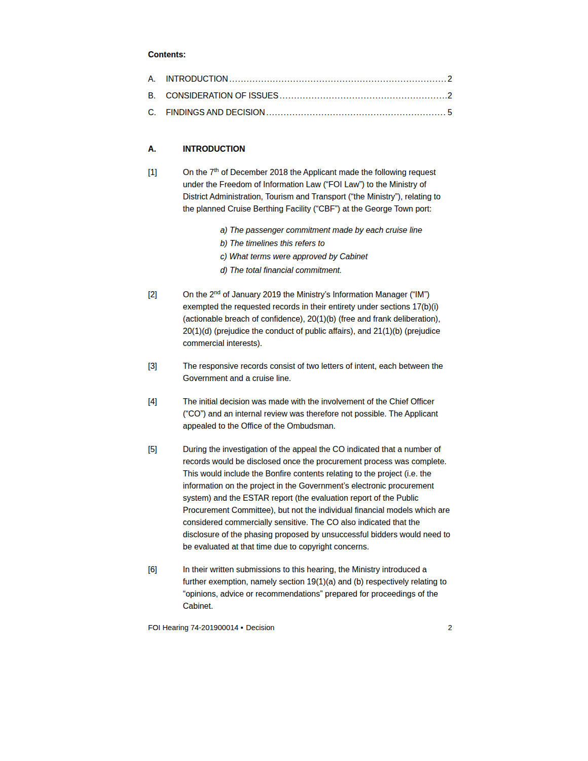Contents:
A. INTRODUCTION .................................................................................................................. 2
B. CONSIDERATION OF ISSUES ....................................................................................................... 2
C. FINDINGS AND DECISION .......................................................................................................... 5
A. INTRODUCTION
[1]
On the 7th of December 2018 the Applicant made the following request under the Freedom of Information Law (“FOI Law”) to the Ministry of District Administration, Tourism and Transport (“the Ministry”), relating to the planned Cruise Berthing Facility (“CBF”) at the George Town port:
a) The passenger commitment made by each cruise line
b) The timelines this refers to
c) What terms were approved by Cabinet
d) The total financial commitment.
[2]
On the 2nd of January 2019 the Ministry’s Information Manager (“IM”) exempted the requested records in their entirety under sections 17(b)(i) (actionable breach of confidence), 20(1)(b) (free and frank deliberation), 20(1)(d) (prejudice the conduct of public affairs), and 21(1)(b) (prejudice commercial interests).
[3]
The responsive records consist of two letters of intent, each between the Government and a cruise line.
[4]
The initial decision was made with the involvement of the Chief Officer (“CO”) and an internal review was therefore not possible. The Applicant appealed to the Office of the Ombudsman.
[5]
During the investigation of the appeal the CO indicated that a number of records would be disclosed once the procurement process was complete. This would include the Bonfire contents relating to the project (i.e. the information on the project in the Government’s electronic procurement system) and the ESTAR report (the evaluation report of the Public Procurement Committee), but not the individual financial models which are considered commercially sensitive. The CO also indicated that the disclosure of the phasing proposed by unsuccessful bidders would need to be evaluated at that time due to copyright concerns.
[6]
In their written submissions to this hearing, the Ministry introduced a further exemption, namely section 19(1)(a) and (b) respectively relating to “opinions, advice or recommendations” prepared for proceedings of the Cabinet.
FOI Hearing 74-201900014 ▪ Decision 2